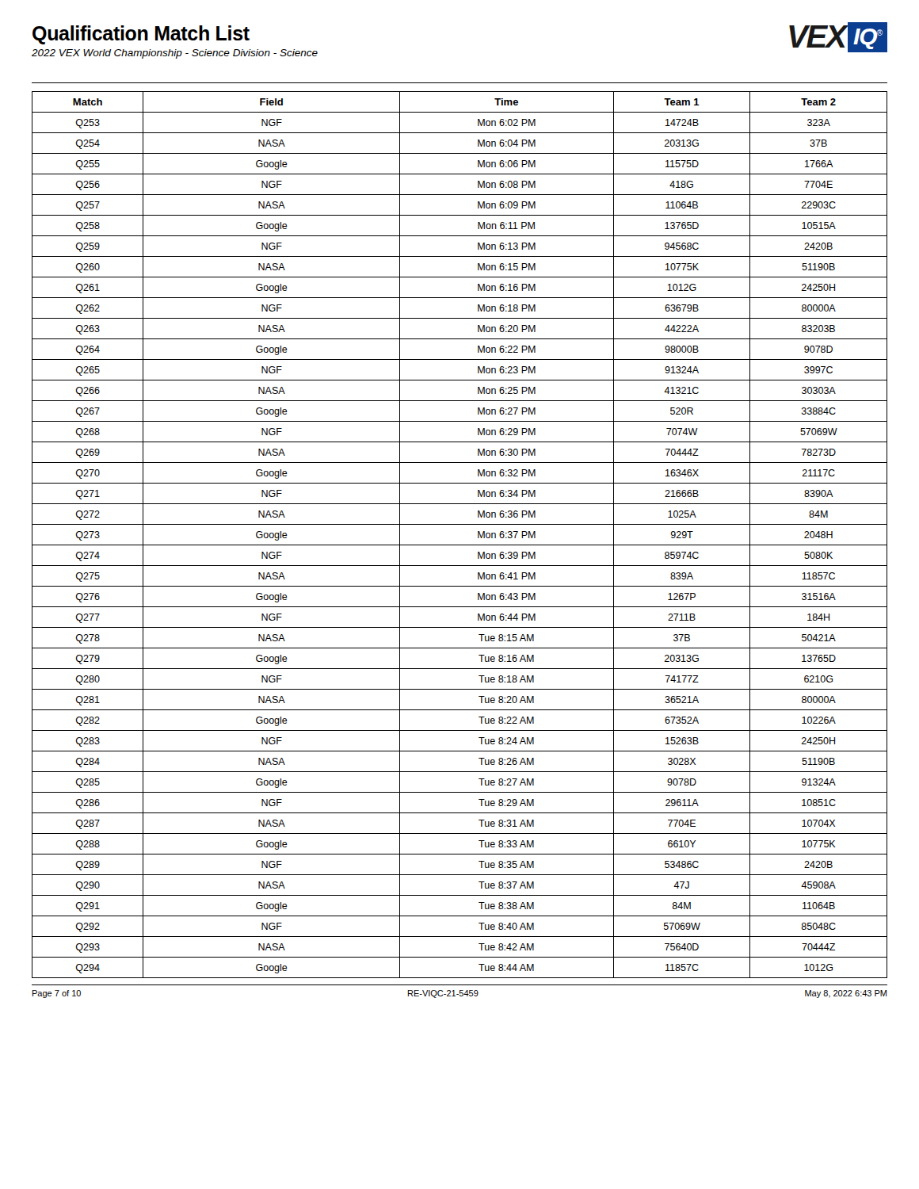Qualification Match List
2022 VEX World Championship - Science Division - Science
VEX IQ®
| Match | Field | Time | Team 1 | Team 2 |
| --- | --- | --- | --- | --- |
| Q253 | NGF | Mon 6:02 PM | 14724B | 323A |
| Q254 | NASA | Mon 6:04 PM | 20313G | 37B |
| Q255 | Google | Mon 6:06 PM | 11575D | 1766A |
| Q256 | NGF | Mon 6:08 PM | 418G | 7704E |
| Q257 | NASA | Mon 6:09 PM | 11064B | 22903C |
| Q258 | Google | Mon 6:11 PM | 13765D | 10515A |
| Q259 | NGF | Mon 6:13 PM | 94568C | 2420B |
| Q260 | NASA | Mon 6:15 PM | 10775K | 51190B |
| Q261 | Google | Mon 6:16 PM | 1012G | 24250H |
| Q262 | NGF | Mon 6:18 PM | 63679B | 80000A |
| Q263 | NASA | Mon 6:20 PM | 44222A | 83203B |
| Q264 | Google | Mon 6:22 PM | 98000B | 9078D |
| Q265 | NGF | Mon 6:23 PM | 91324A | 3997C |
| Q266 | NASA | Mon 6:25 PM | 41321C | 30303A |
| Q267 | Google | Mon 6:27 PM | 520R | 33884C |
| Q268 | NGF | Mon 6:29 PM | 7074W | 57069W |
| Q269 | NASA | Mon 6:30 PM | 70444Z | 78273D |
| Q270 | Google | Mon 6:32 PM | 16346X | 21117C |
| Q271 | NGF | Mon 6:34 PM | 21666B | 8390A |
| Q272 | NASA | Mon 6:36 PM | 1025A | 84M |
| Q273 | Google | Mon 6:37 PM | 929T | 2048H |
| Q274 | NGF | Mon 6:39 PM | 85974C | 5080K |
| Q275 | NASA | Mon 6:41 PM | 839A | 11857C |
| Q276 | Google | Mon 6:43 PM | 1267P | 31516A |
| Q277 | NGF | Mon 6:44 PM | 2711B | 184H |
| Q278 | NASA | Tue 8:15 AM | 37B | 50421A |
| Q279 | Google | Tue 8:16 AM | 20313G | 13765D |
| Q280 | NGF | Tue 8:18 AM | 74177Z | 6210G |
| Q281 | NASA | Tue 8:20 AM | 36521A | 80000A |
| Q282 | Google | Tue 8:22 AM | 67352A | 10226A |
| Q283 | NGF | Tue 8:24 AM | 15263B | 24250H |
| Q284 | NASA | Tue 8:26 AM | 3028X | 51190B |
| Q285 | Google | Tue 8:27 AM | 9078D | 91324A |
| Q286 | NGF | Tue 8:29 AM | 29611A | 10851C |
| Q287 | NASA | Tue 8:31 AM | 7704E | 10704X |
| Q288 | Google | Tue 8:33 AM | 6610Y | 10775K |
| Q289 | NGF | Tue 8:35 AM | 53486C | 2420B |
| Q290 | NASA | Tue 8:37 AM | 47J | 45908A |
| Q291 | Google | Tue 8:38 AM | 84M | 11064B |
| Q292 | NGF | Tue 8:40 AM | 57069W | 85048C |
| Q293 | NASA | Tue 8:42 AM | 75640D | 70444Z |
| Q294 | Google | Tue 8:44 AM | 11857C | 1012G |
Page 7 of 10 RE-VIQC-21-5459 May 8, 2022 6:43 PM